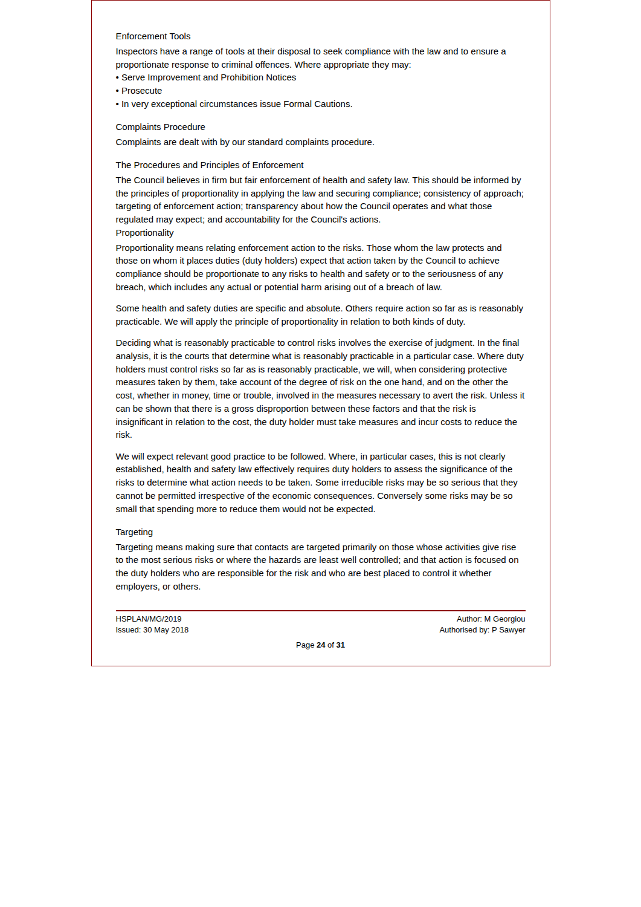Enforcement Tools
Inspectors have a range of tools at their disposal to seek compliance with the law and to ensure a proportionate response to criminal offences. Where appropriate they may:
Serve Improvement and Prohibition Notices
Prosecute
In very exceptional circumstances issue Formal Cautions.
Complaints Procedure
Complaints are dealt with by our standard complaints procedure.
The Procedures and Principles of Enforcement
The Council believes in firm but fair enforcement of health and safety law. This should be informed by the principles of proportionality in applying the law and securing compliance; consistency of approach; targeting of enforcement action; transparency about how the Council operates and what those regulated may expect; and accountability for the Council's actions.
Proportionality
Proportionality means relating enforcement action to the risks. Those whom the law protects and those on whom it places duties (duty holders) expect that action taken by the Council to achieve compliance should be proportionate to any risks to health and safety or to the seriousness of any breach, which includes any actual or potential harm arising out of a breach of law.
Some health and safety duties are specific and absolute. Others require action so far as is reasonably practicable. We will apply the principle of proportionality in relation to both kinds of duty.
Deciding what is reasonably practicable to control risks involves the exercise of judgment. In the final analysis, it is the courts that determine what is reasonably practicable in a particular case. Where duty holders must control risks so far as is reasonably practicable, we will, when considering protective measures taken by them, take account of the degree of risk on the one hand, and on the other the cost, whether in money, time or trouble, involved in the measures necessary to avert the risk. Unless it can be shown that there is a gross disproportion between these factors and that the risk is insignificant in relation to the cost, the duty holder must take measures and incur costs to reduce the risk.
We will expect relevant good practice to be followed. Where, in particular cases, this is not clearly established, health and safety law effectively requires duty holders to assess the significance of the risks to determine what action needs to be taken. Some irreducible risks may be so serious that they cannot be permitted irrespective of the economic consequences. Conversely some risks may be so small that spending more to reduce them would not be expected.
Targeting
Targeting means making sure that contacts are targeted primarily on those whose activities give rise to the most serious risks or where the hazards are least well controlled; and that action is focused on the duty holders who are responsible for the risk and who are best placed to control it whether employers, or others.
HSPLAN/MG/2019
Issued: 30 May 2018
Author: M Georgiou
Authorised by: P Sawyer
Page 24 of 31